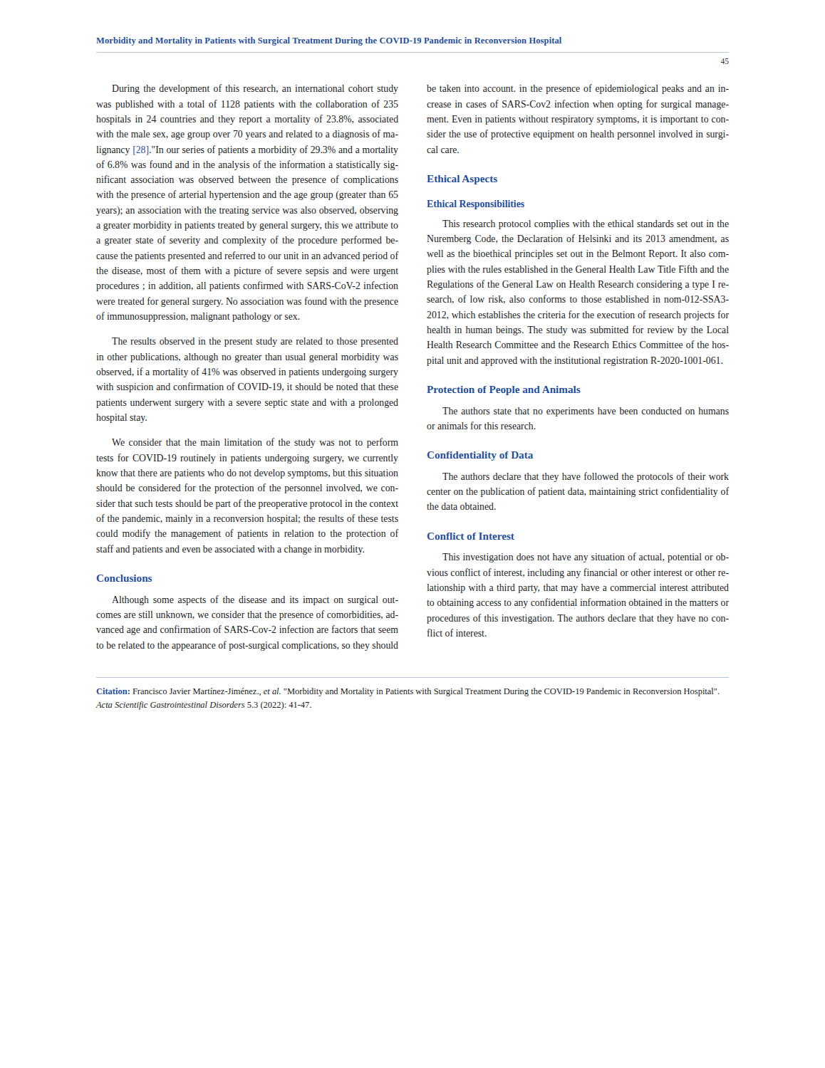Morbidity and Mortality in Patients with Surgical Treatment During the COVID-19 Pandemic in Reconversion Hospital
45
During the development of this research, an international cohort study was published with a total of 1128 patients with the collaboration of 235 hospitals in 24 countries and they report a mortality of 23.8%, associated with the male sex, age group over 70 years and related to a diagnosis of malignancy [28]."In our series of patients a morbidity of 29.3% and a mortality of 6.8% was found and in the analysis of the information a statistically significant association was observed between the presence of complications with the presence of arterial hypertension and the age group (greater than 65 years); an association with the treating service was also observed, observing a greater morbidity in patients treated by general surgery, this we attribute to a greater state of severity and complexity of the procedure performed because the patients presented and referred to our unit in an advanced period of the disease, most of them with a picture of severe sepsis and were urgent procedures ; in addition, all patients confirmed with SARS-CoV-2 infection were treated for general surgery. No association was found with the presence of immunosuppression, malignant pathology or sex.
The results observed in the present study are related to those presented in other publications, although no greater than usual general morbidity was observed, if a mortality of 41% was observed in patients undergoing surgery with suspicion and confirmation of COVID-19, it should be noted that these patients underwent surgery with a severe septic state and with a prolonged hospital stay.
We consider that the main limitation of the study was not to perform tests for COVID-19 routinely in patients undergoing surgery, we currently know that there are patients who do not develop symptoms, but this situation should be considered for the protection of the personnel involved, we consider that such tests should be part of the preoperative protocol in the context of the pandemic, mainly in a reconversion hospital; the results of these tests could modify the management of patients in relation to the protection of staff and patients and even be associated with a change in morbidity.
Conclusions
Although some aspects of the disease and its impact on surgical outcomes are still unknown, we consider that the presence of comorbidities, advanced age and confirmation of SARS-Cov-2 infection are factors that seem to be related to the appearance of post-surgical complications, so they should be taken into account. in the presence of epidemiological peaks and an increase in cases of SARS-Cov2 infection when opting for surgical management. Even in patients without respiratory symptoms, it is important to consider the use of protective equipment on health personnel involved in surgical care.
Ethical Aspects
Ethical Responsibilities
This research protocol complies with the ethical standards set out in the Nuremberg Code, the Declaration of Helsinki and its 2013 amendment, as well as the bioethical principles set out in the Belmont Report. It also complies with the rules established in the General Health Law Title Fifth and the Regulations of the General Law on Health Research considering a type I research, of low risk, also conforms to those established in nom-012-SSA3-2012, which establishes the criteria for the execution of research projects for health in human beings. The study was submitted for review by the Local Health Research Committee and the Research Ethics Committee of the hospital unit and approved with the institutional registration R-2020-1001-061.
Protection of People and Animals
The authors state that no experiments have been conducted on humans or animals for this research.
Confidentiality of Data
The authors declare that they have followed the protocols of their work center on the publication of patient data, maintaining strict confidentiality of the data obtained.
Conflict of Interest
This investigation does not have any situation of actual, potential or obvious conflict of interest, including any financial or other interest or other relationship with a third party, that may have a commercial interest attributed to obtaining access to any confidential information obtained in the matters or procedures of this investigation. The authors declare that they have no conflict of interest.
Citation: Francisco Javier Martínez-Jiménez., et al. "Morbidity and Mortality in Patients with Surgical Treatment During the COVID-19 Pandemic in Reconversion Hospital". Acta Scientific Gastrointestinal Disorders 5.3 (2022): 41-47.